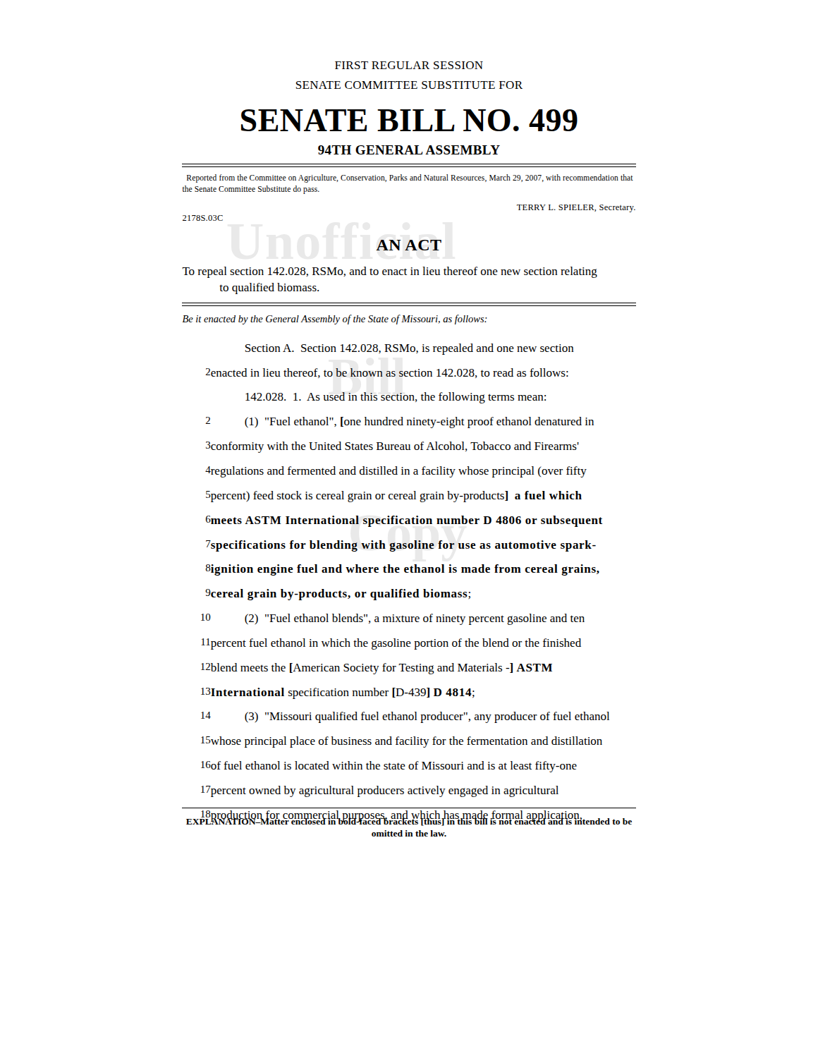Unofficial
Bill
Copy
FIRST REGULAR SESSION
SENATE COMMITTEE SUBSTITUTE FOR
SENATE BILL NO. 499
94TH GENERAL ASSEMBLY
Reported from the Committee on Agriculture, Conservation, Parks and Natural Resources, March 29, 2007, with recommendation that the Senate Committee Substitute do pass.
TERRY L. SPIELER, Secretary.
2178S.03C
AN ACT
To repeal section 142.028, RSMo, and to enact in lieu thereof one new section relating to qualified biomass.
Be it enacted by the General Assembly of the State of Missouri, as follows:
| | Section A. Section 142.028, RSMo, is repealed and one new section |
| 2 | enacted in lieu thereof, to be known as section 142.028, to read as follows: |
| | 142.028. 1. As used in this section, the following terms mean: |
| 2 | (1) "Fuel ethanol", [ one hundred ninety-eight proof ethanol denatured in |
| 3 | conformity with the United States Bureau of Alcohol, Tobacco and Firearms' |
| 4 | regulations and fermented and distilled in a facility whose principal (over fifty |
| 5 | percent) feed stock is cereal grain or cereal grain by-products ] a fuel which |
| 6 | meets ASTM International specification number D 4806 or subsequent |
| 7 | specifications for blending with gasoline for use as automotive spark- |
| 8 | ignition engine fuel and where the ethanol is made from cereal grains, |
| 9 | cereal grain by-products, or qualified biomass ; |
| 10 | (2) "Fuel ethanol blends", a mixture of ninety percent gasoline and ten |
| 11 | percent fuel ethanol in which the gasoline portion of the blend or the finished |
| 12 | blend meets the [ American Society for Testing and Materials - ] ASTM |
| 13 | International specification number [ D-439 ] D 4814 ; |
| 14 | (3) "Missouri qualified fuel ethanol producer", any producer of fuel ethanol |
| 15 | whose principal place of business and facility for the fermentation and distillation |
| 16 | of fuel ethanol is located within the state of Missouri and is at least fifty-one |
| 17 | percent owned by agricultural producers actively engaged in agricultural |
| 18 | production for commercial purposes, and which has made formal application, |
EXPLANATION–Matter enclosed in bold-faced brackets [thus] in this bill is not enacted and is intended to be omitted in the law.